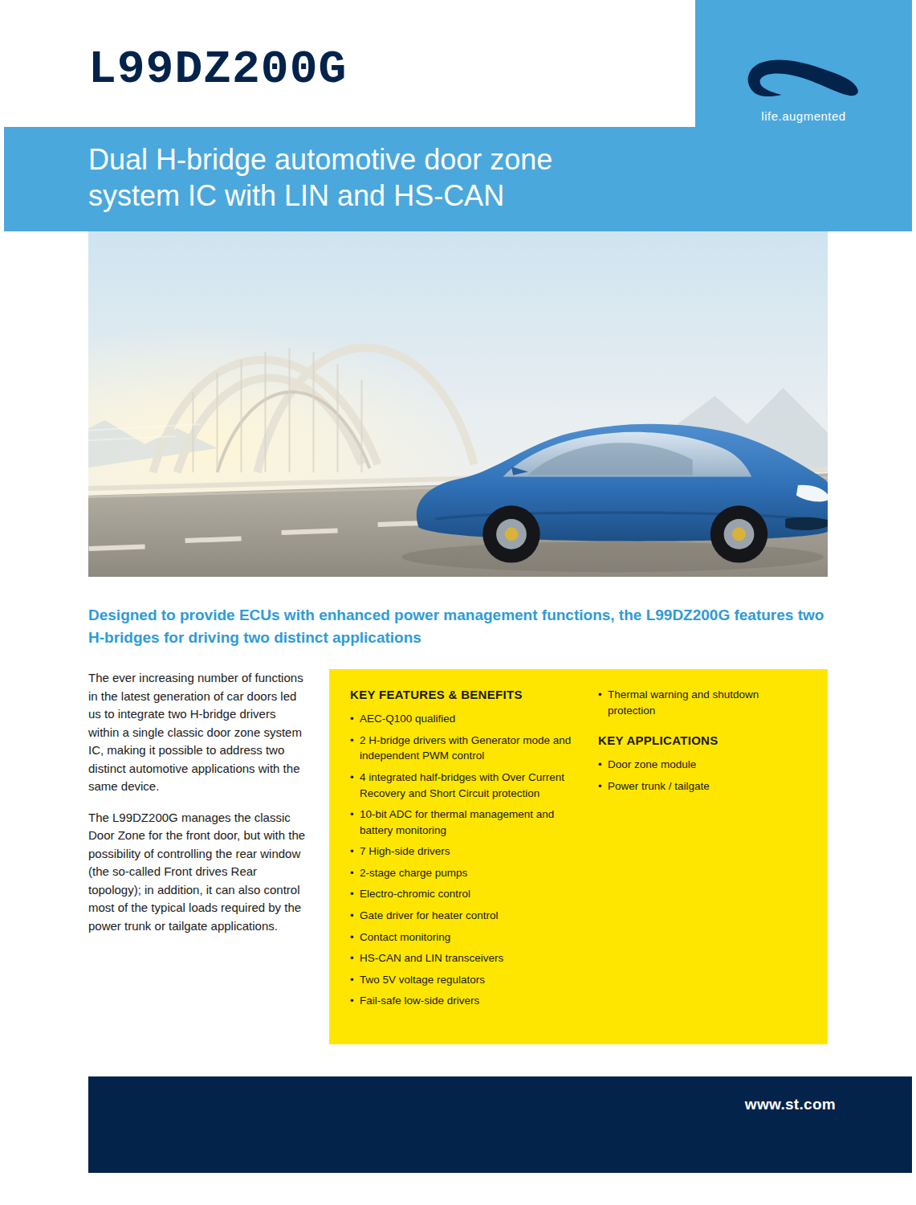life.augmented
L99DZ200G
Dual H-bridge automotive door zone
system IC with LIN and HS-CAN
Designed to provide ECUs with enhanced power management functions, the L99DZ200G features two H-bridges for driving two distinct applications
The ever increasing number of functions in the latest generation of car doors led us to integrate two H-bridge drivers within a single classic door zone system IC, making it possible to address two distinct automotive applications with the same device.
The L99DZ200G manages the classic Door Zone for the front door, but with the possibility of controlling the rear window (the so-called Front drives Rear topology); in addition, it can also control most of the typical loads required by the power trunk or tailgate applications.
Key features & benefits
AEC-Q100 qualified
2 H-bridge drivers with Generator mode and independent PWM control
4 integrated half-bridges with Over Current Recovery and Short Circuit protection
10-bit ADC for thermal management and battery monitoring
7 High-side drivers
2-stage charge pumps
Electro-chromic control
Gate driver for heater control
Contact monitoring
HS-CAN and LIN transceivers
Two 5V voltage regulators
Fail-safe low-side drivers
Thermal warning and shutdown protection
Key applications
Door zone module
Power trunk / tailgate
www.st.com